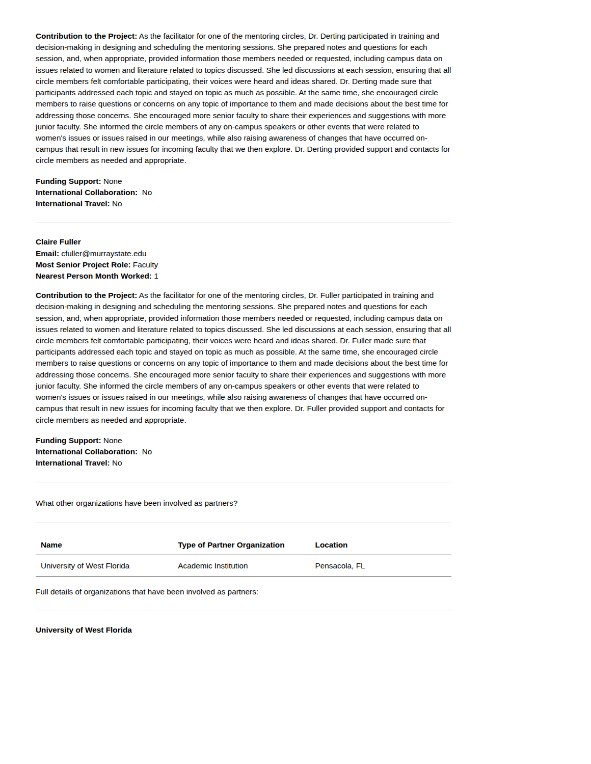Contribution to the Project: As the facilitator for one of the mentoring circles, Dr. Derting participated in training and decision-making in designing and scheduling the mentoring sessions. She prepared notes and questions for each session, and, when appropriate, provided information those members needed or requested, including campus data on issues related to women and literature related to topics discussed. She led discussions at each session, ensuring that all circle members felt comfortable participating, their voices were heard and ideas shared. Dr. Derting made sure that participants addressed each topic and stayed on topic as much as possible. At the same time, she encouraged circle members to raise questions or concerns on any topic of importance to them and made decisions about the best time for addressing those concerns. She encouraged more senior faculty to share their experiences and suggestions with more junior faculty. She informed the circle members of any on-campus speakers or other events that were related to women's issues or issues raised in our meetings, while also raising awareness of changes that have occurred on-campus that result in new issues for incoming faculty that we then explore. Dr. Derting provided support and contacts for circle members as needed and appropriate.
Funding Support: None
International Collaboration: No
International Travel: No
Claire Fuller
Email: cfuller@murraystate.edu
Most Senior Project Role: Faculty
Nearest Person Month Worked: 1
Contribution to the Project: As the facilitator for one of the mentoring circles, Dr. Fuller participated in training and decision-making in designing and scheduling the mentoring sessions. She prepared notes and questions for each session, and, when appropriate, provided information those members needed or requested, including campus data on issues related to women and literature related to topics discussed. She led discussions at each session, ensuring that all circle members felt comfortable participating, their voices were heard and ideas shared. Dr. Fuller made sure that participants addressed each topic and stayed on topic as much as possible. At the same time, she encouraged circle members to raise questions or concerns on any topic of importance to them and made decisions about the best time for addressing those concerns. She encouraged more senior faculty to share their experiences and suggestions with more junior faculty. She informed the circle members of any on-campus speakers or other events that were related to women's issues or issues raised in our meetings, while also raising awareness of changes that have occurred on-campus that result in new issues for incoming faculty that we then explore. Dr. Fuller provided support and contacts for circle members as needed and appropriate.
Funding Support: None
International Collaboration: No
International Travel: No
What other organizations have been involved as partners?
| Name | Type of Partner Organization | Location |
| --- | --- | --- |
| University of West Florida | Academic Institution | Pensacola, FL |
Full details of organizations that have been involved as partners:
University of West Florida